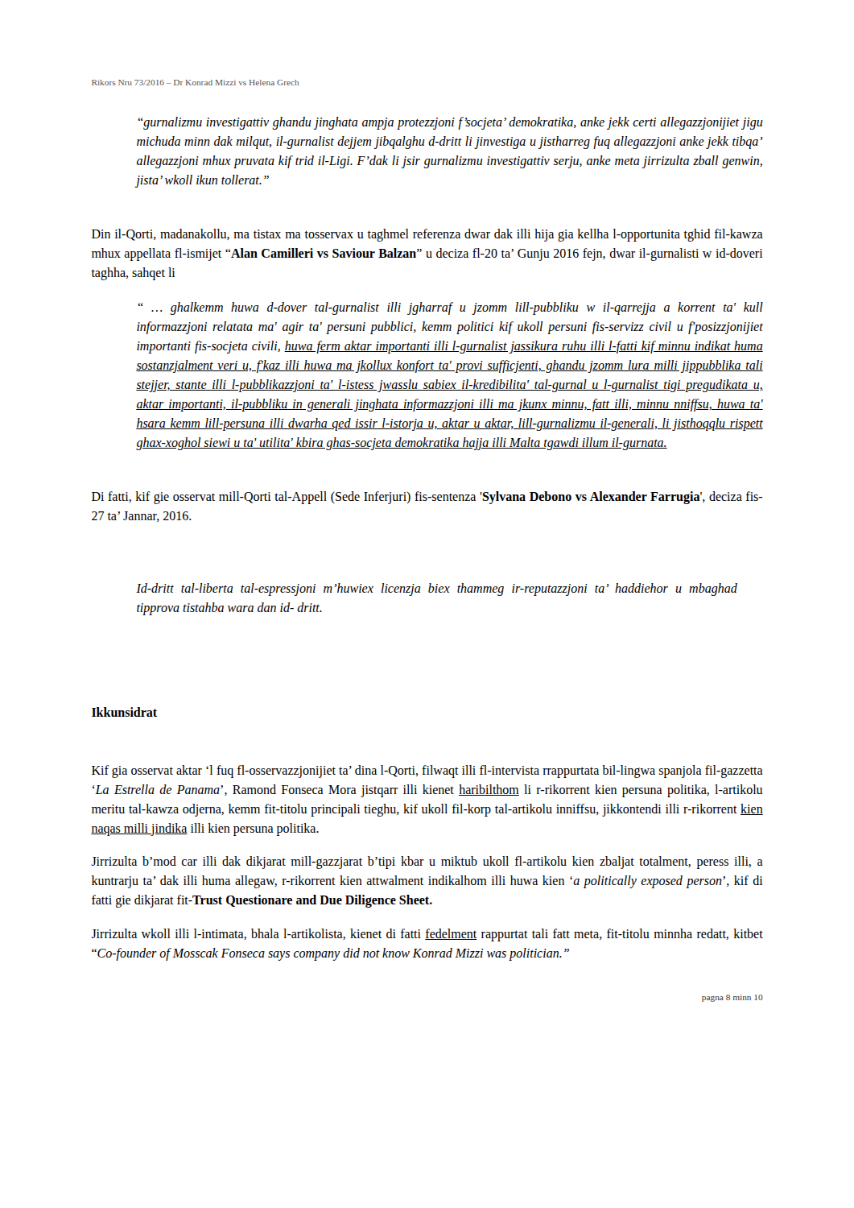Rikors Nru 73/2016 – Dr Konrad Mizzi vs Helena Grech
“gurnalizmu investigattiv ghandu jinghata ampja protezzjoni f’socjeta’ demokratika, anke jekk certi allegazzjonijiet jigu michuda minn dak milqut, il-gurnalist dejjem jibqalghu d-dritt li jinvestiga u jistharreg fuq allegazzjoni anke jekk tibqa’ allegazzjoni mhux pruvata kif trid il-Ligi. F’dak li jsir gurnalizmu investigattiv serju, anke meta jirrizulta zball genwin, jista’ wkoll ikun tollerat.”
Din il-Qorti, madanakollu, ma tistax ma tosservax u taghmel referenza dwar dak illi hija gia kellha l-opportunita tghid fil-kawza mhux appellata fl-ismijet “Alan Camilleri vs Saviour Balzan” u deciza fl-20 ta’ Gunju 2016 fejn, dwar il-gurnalisti w id-doveri taghha, sahqet li
“ … ghalkemm huwa d-dover tal-gurnalist illi jgharraf u jzomm lill-pubbliku w il-qarrejja a korrent ta' kull informazzjoni relatata ma' agir ta' persuni pubblici, kemm politici kif ukoll persuni fis-servizz civil u f'posizzjonijiet importanti fis-socjeta civili, huwa ferm aktar importanti illi l-gurnalist jassikura ruhu illi l-fatti kif minnu indikat huma sostanzjalment veri u, f'kaz illi huwa ma jkollux konfort ta' provi sufficjenti, ghandu jzomm lura milli jippubblika tali stejjer, stante illi l-pubblikazzjoni ta' l-istess jwasslu sabiex il-kredibilita' tal-gurnal u l-gurnalist tigi pregudikata u, aktar importanti, il-pubbliku in generali jinghata informazzjoni illi ma jkunx minnu, fatt illi, minnu nniffsu, huwa ta' hsara kemm lill-persuna illi dwarha qed issir l-istorja u, aktar u aktar, lill-gurnalizmu il-generali, li jisthoqqlu rispett ghax-xoghol siewi u ta' utilita' kbira ghas-socjeta demokratika hajja illi Malta tgawdi illum il-gurnata.
Di fatti, kif gie osservat mill-Qorti tal-Appell (Sede Inferjuri) fis-sentenza 'Sylvana Debono vs Alexander Farrugia', deciza fis-27 ta’ Jannar, 2016.
Id-dritt tal-liberta tal-espressjoni m’huwiex licenzja biex thammeg ir-reputazzjoni ta’ haddiehor u mbaghad tipprova tistahba wara dan id- dritt.
Ikkunsidrat
Kif gia osservat aktar ‘l fuq fl-osservazzjonijiet ta’ dina l-Qorti, filwaqt illi fl-intervista rrappurtata bil-lingwa spanjola fil-gazzetta ‘La Estrella de Panama’, Ramond Fonseca Mora jistqarr illi kienet haribilthom li r-rikorrent kien persuna politika, l-artikolu meritu tal-kawza odjerna, kemm fit-titolu principali tieghu, kif ukoll fil-korp tal-artikolu inniffsu, jikkontendi illi r-rikorrent kien naqas milli jindika illi kien persuna politika.
Jirrizulta b’mod car illi dak dikjarat mill-gazzjarat b’tipi kbar u miktub ukoll fl-artikolu kien zbaljat totalment, peress illi, a kuntrarju ta’ dak illi huma allegaw, r-rikorrent kien attwalment indikalhom illi huwa kien ‘a politically exposed person’, kif di fatti gie dikjarat fit-Trust Questionare and Due Diligence Sheet.
Jirrizulta wkoll illi l-intimata, bhala l-artikolista, kienet di fatti fedelment rappurtat tali fatt meta, fit-titolu minnha redatt, kitbet “Co-founder of Mosscak Fonseca says company did not know Konrad Mizzi was politician.”
pagna 8 minn 10